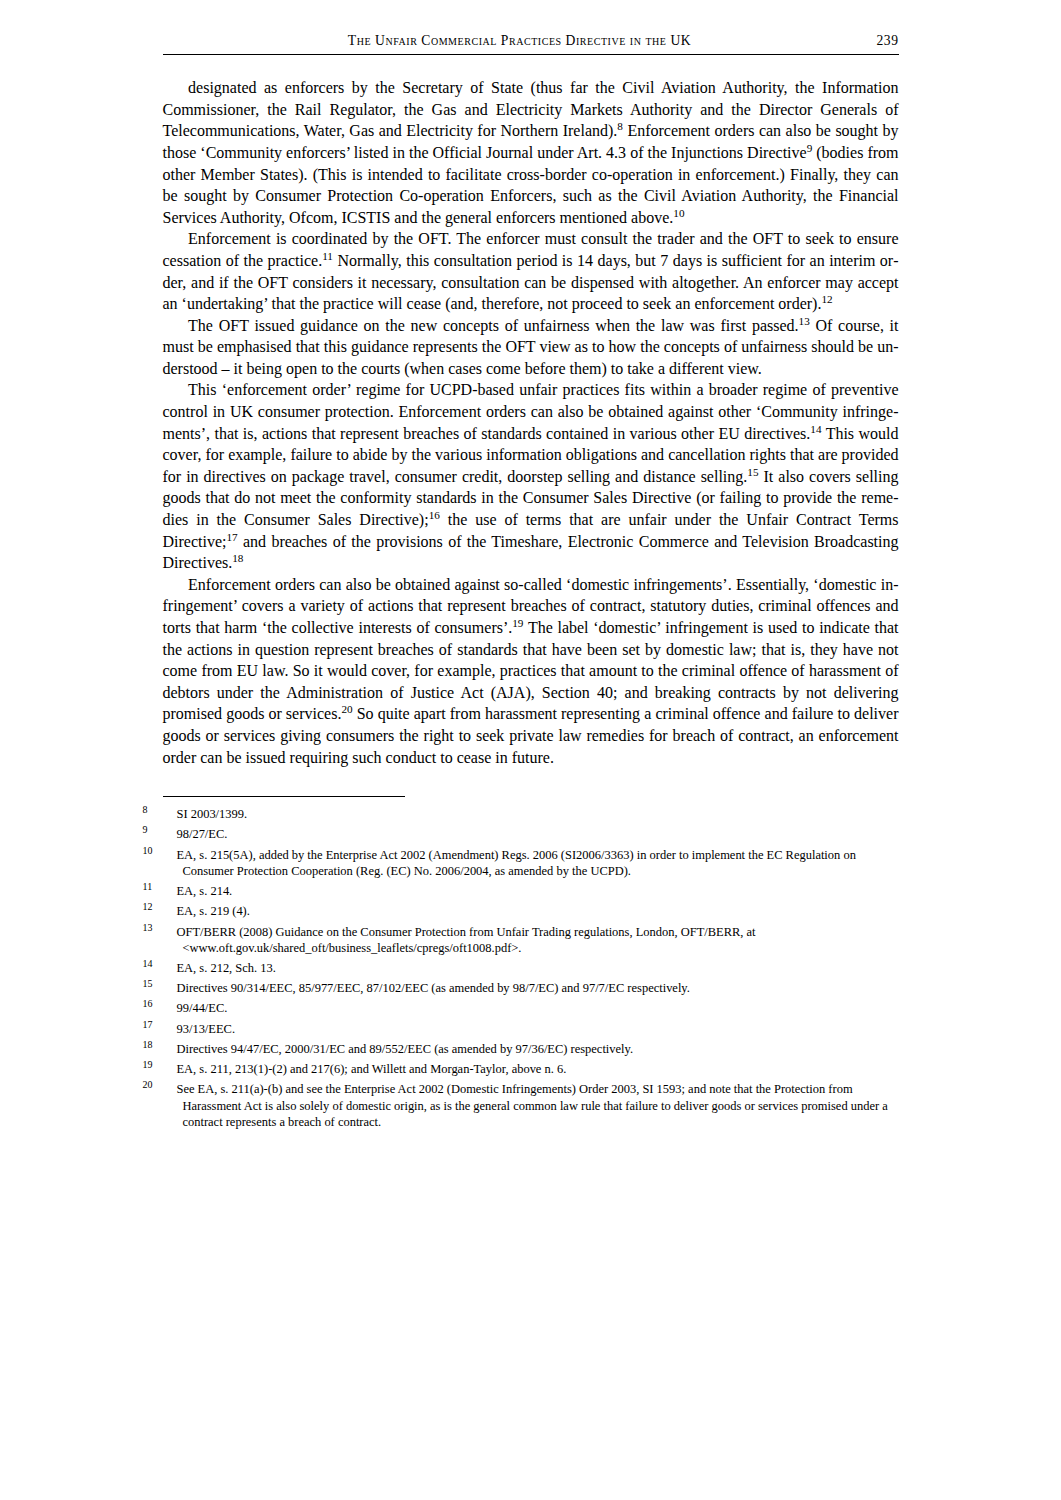The Unfair Commercial Practices Directive in the UK 239
designated as enforcers by the Secretary of State (thus far the Civil Aviation Authority, the Information Commissioner, the Rail Regulator, the Gas and Electricity Markets Authority and the Director Generals of Telecommunications, Water, Gas and Electricity for Northern Ireland).8 Enforcement orders can also be sought by those ‘Community enforcers’ listed in the Official Journal under Art. 4.3 of the Injunctions Directive9 (bodies from other Member States). (This is intended to facilitate cross-border co-operation in enforcement.) Finally, they can be sought by Consumer Protection Co-operation Enforcers, such as the Civil Aviation Authority, the Financial Services Authority, Ofcom, ICSTIS and the general enforcers mentioned above.10
Enforcement is coordinated by the OFT. The enforcer must consult the trader and the OFT to seek to ensure cessation of the practice.11 Normally, this consultation period is 14 days, but 7 days is sufficient for an interim order, and if the OFT considers it necessary, consultation can be dispensed with altogether. An enforcer may accept an ‘undertaking’ that the practice will cease (and, therefore, not proceed to seek an enforcement order).12
The OFT issued guidance on the new concepts of unfairness when the law was first passed.13 Of course, it must be emphasised that this guidance represents the OFT view as to how the concepts of unfairness should be understood – it being open to the courts (when cases come before them) to take a different view.
This ‘enforcement order’ regime for UCPD-based unfair practices fits within a broader regime of preventive control in UK consumer protection. Enforcement orders can also be obtained against other ‘Community infringements’, that is, actions that represent breaches of standards contained in various other EU directives.14 This would cover, for example, failure to abide by the various information obligations and cancellation rights that are provided for in directives on package travel, consumer credit, doorstep selling and distance selling.15 It also covers selling goods that do not meet the conformity standards in the Consumer Sales Directive (or failing to provide the remedies in the Consumer Sales Directive);16 the use of terms that are unfair under the Unfair Contract Terms Directive;17 and breaches of the provisions of the Timeshare, Electronic Commerce and Television Broadcasting Directives.18
Enforcement orders can also be obtained against so-called ‘domestic infringements’. Essentially, ‘domestic infringement’ covers a variety of actions that represent breaches of contract, statutory duties, criminal offences and torts that harm ‘the collective interests of consumers’.19 The label ‘domestic’ infringement is used to indicate that the actions in question represent breaches of standards that have been set by domestic law; that is, they have not come from EU law. So it would cover, for example, practices that amount to the criminal offence of harassment of debtors under the Administration of Justice Act (AJA), Section 40; and breaking contracts by not delivering promised goods or services.20 So quite apart from harassment representing a criminal offence and failure to deliver goods or services giving consumers the right to seek private law remedies for breach of contract, an enforcement order can be issued requiring such conduct to cease in future.
8 SI 2003/1399.
998/27/EC.
10 EA, s. 215(5A), added by the Enterprise Act 2002 (Amendment) Regs. 2006 (SI2006/3363) in order to implement the EC Regulation on Consumer Protection Cooperation (Reg. (EC) No. 2006/2004, as amended by the UCPD).
11 EA, s. 214.
12 EA, s. 219 (4).
13 OFT/BERR (2008) Guidance on the Consumer Protection from Unfair Trading regulations, London, OFT/BERR, at <www.oft.gov.uk/shared_oft/business_leaflets/cpregs/oft1008.pdf>.
14 EA, s. 212, Sch. 13.
15 Directives 90/314/EEC, 85/977/EEC, 87/102/EEC (as amended by 98/7/EC) and 97/7/EC respectively.
1699/44/EC.
1793/13/EEC.
18 Directives 94/47/EC, 2000/31/EC and 89/552/EEC (as amended by 97/36/EC) respectively.
19 EA, s. 211, 213(1)-(2) and 217(6); and Willett and Morgan-Taylor, above n. 6.
20 See EA, s. 211(a)-(b) and see the Enterprise Act 2002 (Domestic Infringements) Order 2003, SI 1593; and note that the Protection from Harassment Act is also solely of domestic origin, as is the general common law rule that failure to deliver goods or services promised under a contract represents a breach of contract.